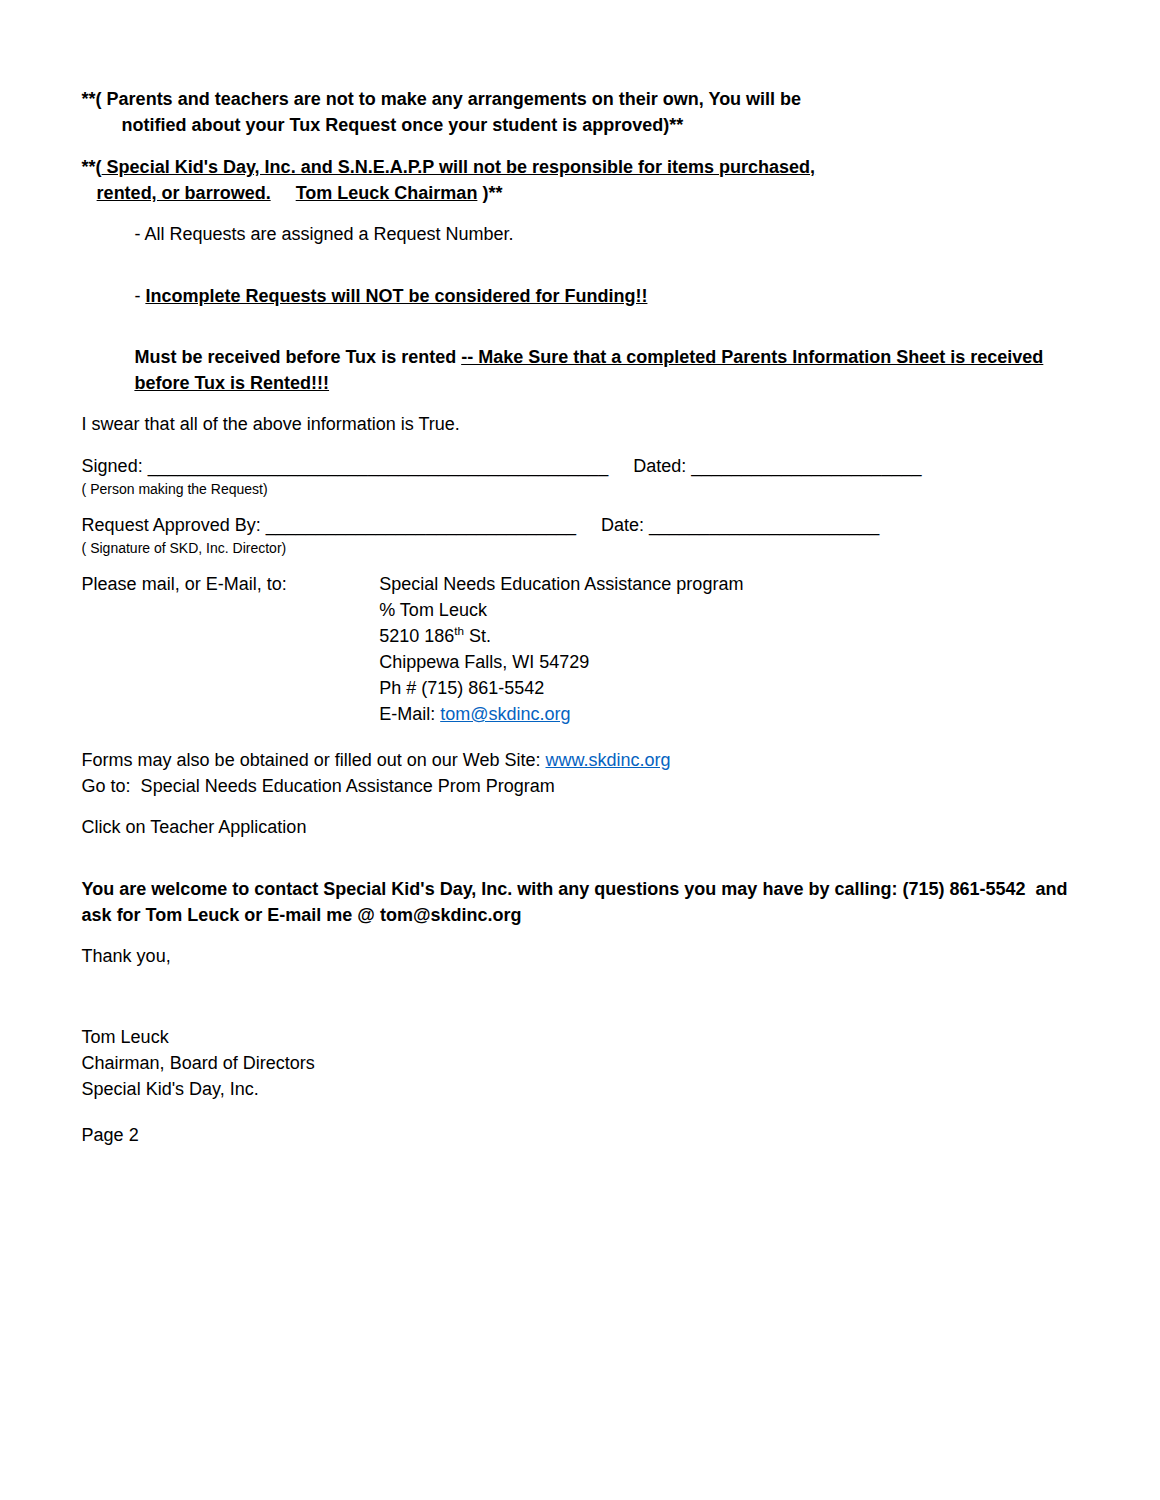**( Parents and teachers are not to make any arrangements on their own, You will be
notified about your Tux Request once your student is approved)**
**( Special Kid's Day, Inc. and S.N.E.A.P.P will not be responsible for items purchased,
rented, or barrowed. Tom Leuck Chairman )**
- All Requests are assigned a Request Number.
- Incomplete Requests will NOT be considered for Funding!!
Must be received before Tux is rented -- Make Sure that a completed Parents Information Sheet is received before Tux is Rented!!!
I swear that all of the above information is True.
Signed: ______________________________________________ Dated: _______________________
( Person making the Request)
Request Approved By: _______________________________ Date: _______________________
( Signature of SKD, Inc. Director)
Please mail, or E-Mail, to:
Special Needs Education Assistance program
% Tom Leuck
5210 186th St.
Chippewa Falls, WI 54729
Ph # (715) 861-5542
E-Mail: tom@skdinc.org
Forms may also be obtained or filled out on our Web Site: www.skdinc.org
Go to: Special Needs Education Assistance Prom Program
Click on Teacher Application
You are welcome to contact Special Kid's Day, Inc. with any questions you may have by calling: (715) 861-5542 and ask for Tom Leuck or E-mail me @ tom@skdinc.org
Thank you,
Tom Leuck
Chairman, Board of Directors
Special Kid's Day, Inc.
Page 2